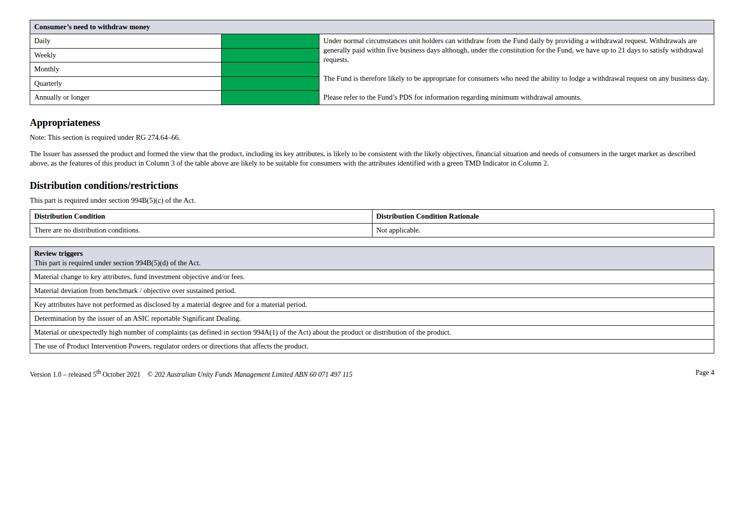| Consumer’s need to withdraw money |
| Daily | | Under normal circumstances unit holders can withdraw from the Fund daily by providing a withdrawal request. Withdrawals are generally paid within five business days although, under the constitution for the Fund, we have up to 21 days to satisfy withdrawal requests. The Fund is therefore likely to be appropriate for consumers who need the ability to lodge a withdrawal request on any business day. Please refer to the Fund’s PDS for information regarding minimum withdrawal amounts. |
| Weekly | |
| Monthly | |
| Quarterly | |
| Annually or longer | |
Appropriateness
Note: This section is required under RG 274.64–66.
The Issuer has assessed the product and formed the view that the product, including its key attributes, is likely to be consistent with the likely objectives, financial situation and needs of consumers in the target market as described above, as the features of this product in Column 3 of the table above are likely to be suitable for consumers with the attributes identified with a green TMD Indicator in Column 2.
Distribution conditions/restrictions
This part is required under section 994B(5)(c) of the Act.
| Distribution Condition | Distribution Condition Rationale |
| --- | --- |
| There are no distribution conditions. | Not applicable. |
| Review triggers This part is required under section 994B(5)(d) of the Act. |
| Material change to key attributes, fund investment objective and/or fees. |
| Material deviation from benchmark / objective over sustained period. |
| Key attributes have not performed as disclosed by a material degree and for a material period. |
| Determination by the issuer of an ASIC reportable Significant Dealing. |
| Material or unexpectedly high number of complaints (as defined in section 994A(1) of the Act) about the product or distribution of the product. |
| The use of Product Intervention Powers, regulator orders or directions that affects the product. |
Version 1.0 – released 5th October 2021 © 202 Australian Unity Funds Management Limited ABN 60 071 497 115
Page 4